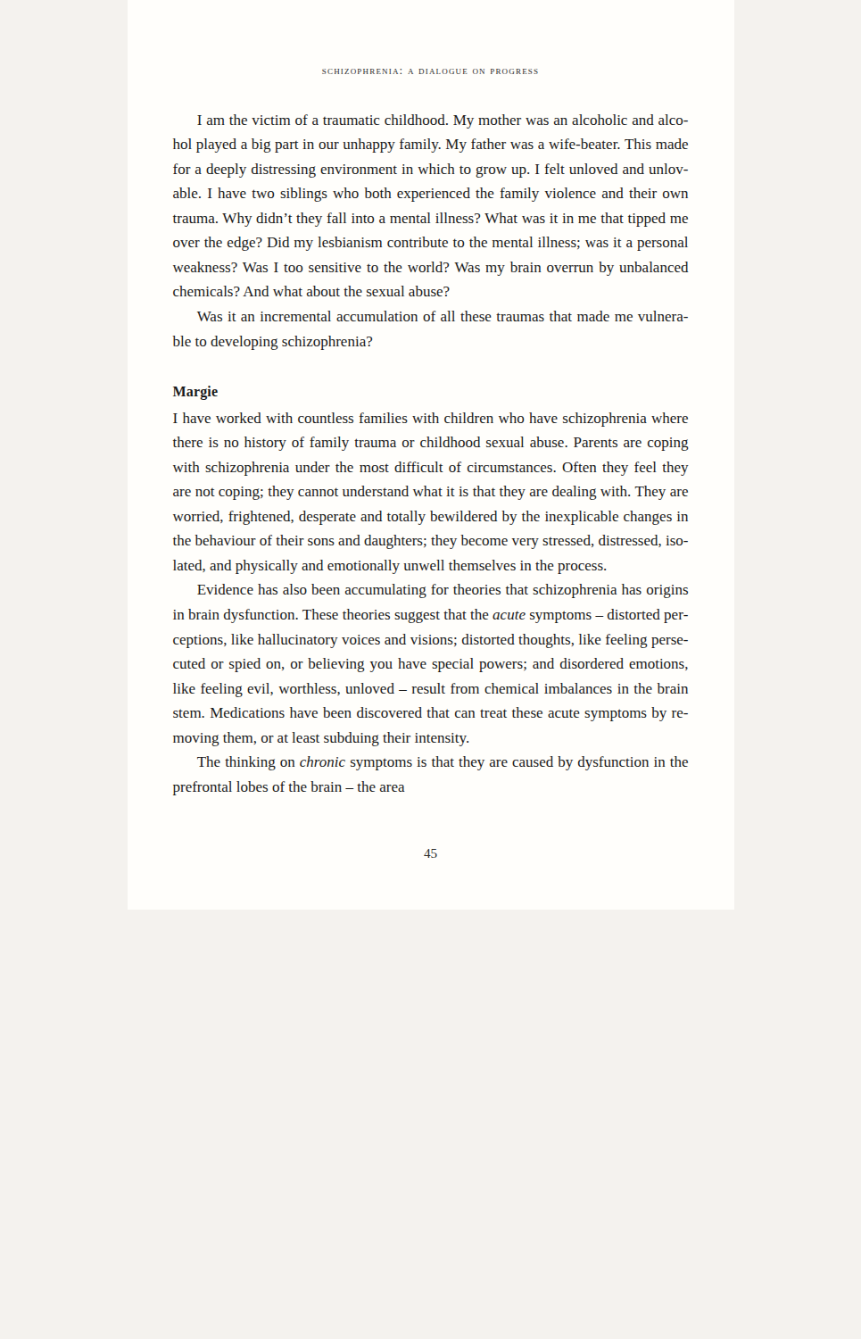Schizophrenia: A Dialogue on Progress
I am the victim of a traumatic childhood. My mother was an alcoholic and alcohol played a big part in our unhappy family. My father was a wife-beater. This made for a deeply distressing environment in which to grow up. I felt unloved and unlovable. I have two siblings who both experienced the family violence and their own trauma. Why didn’t they fall into a mental illness? What was it in me that tipped me over the edge? Did my lesbianism contribute to the mental illness; was it a personal weakness? Was I too sensitive to the world? Was my brain overrun by unbalanced chemicals? And what about the sexual abuse?
Was it an incremental accumulation of all these traumas that made me vulnerable to developing schizophrenia?
Margie
I have worked with countless families with children who have schizophrenia where there is no history of family trauma or childhood sexual abuse. Parents are coping with schizophrenia under the most difficult of circumstances. Often they feel they are not coping; they cannot understand what it is that they are dealing with. They are worried, frightened, desperate and totally bewildered by the inexplicable changes in the behaviour of their sons and daughters; they become very stressed, distressed, isolated, and physically and emotionally unwell themselves in the process.
Evidence has also been accumulating for theories that schizophrenia has origins in brain dysfunction. These theories suggest that the acute symptoms – distorted perceptions, like hallucinatory voices and visions; distorted thoughts, like feeling persecuted or spied on, or believing you have special powers; and disordered emotions, like feeling evil, worthless, unloved – result from chemical imbalances in the brain stem. Medications have been discovered that can treat these acute symptoms by removing them, or at least subduing their intensity.
The thinking on chronic symptoms is that they are caused by dysfunction in the prefrontal lobes of the brain – the area
45